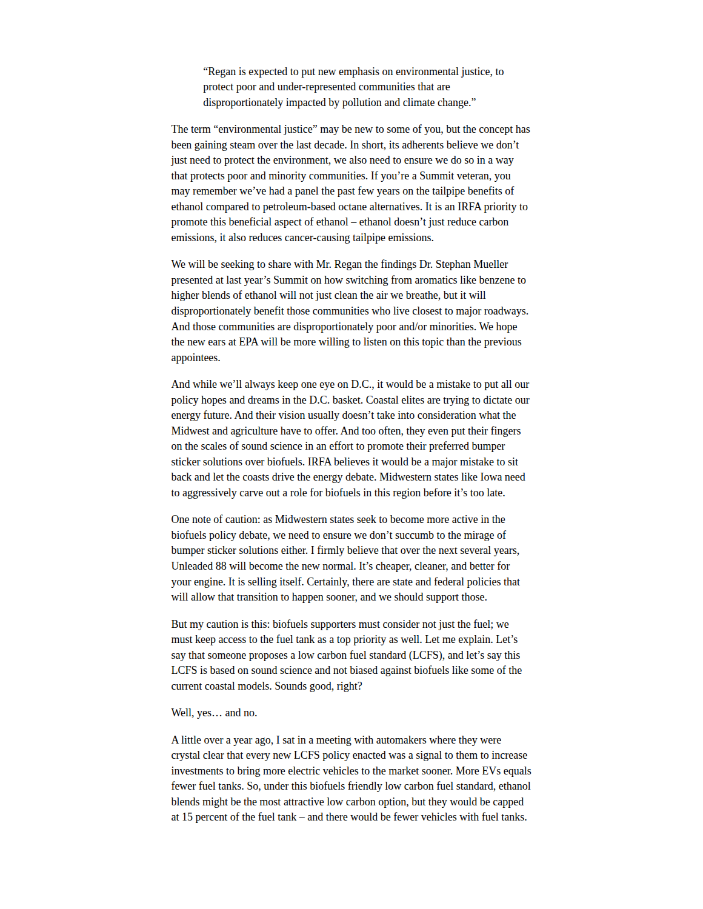“Regan is expected to put new emphasis on environmental justice, to protect poor and under-represented communities that are disproportionately impacted by pollution and climate change.”
The term “environmental justice” may be new to some of you, but the concept has been gaining steam over the last decade. In short, its adherents believe we don’t just need to protect the environment, we also need to ensure we do so in a way that protects poor and minority communities. If you’re a Summit veteran, you may remember we’ve had a panel the past few years on the tailpipe benefits of ethanol compared to petroleum-based octane alternatives. It is an IRFA priority to promote this beneficial aspect of ethanol – ethanol doesn’t just reduce carbon emissions, it also reduces cancer-causing tailpipe emissions.
We will be seeking to share with Mr. Regan the findings Dr. Stephan Mueller presented at last year’s Summit on how switching from aromatics like benzene to higher blends of ethanol will not just clean the air we breathe, but it will disproportionately benefit those communities who live closest to major roadways. And those communities are disproportionately poor and/or minorities. We hope the new ears at EPA will be more willing to listen on this topic than the previous appointees.
And while we’ll always keep one eye on D.C., it would be a mistake to put all our policy hopes and dreams in the D.C. basket. Coastal elites are trying to dictate our energy future. And their vision usually doesn’t take into consideration what the Midwest and agriculture have to offer. And too often, they even put their fingers on the scales of sound science in an effort to promote their preferred bumper sticker solutions over biofuels. IRFA believes it would be a major mistake to sit back and let the coasts drive the energy debate. Midwestern states like Iowa need to aggressively carve out a role for biofuels in this region before it’s too late.
One note of caution: as Midwestern states seek to become more active in the biofuels policy debate, we need to ensure we don’t succumb to the mirage of bumper sticker solutions either. I firmly believe that over the next several years, Unleaded 88 will become the new normal. It’s cheaper, cleaner, and better for your engine. It is selling itself. Certainly, there are state and federal policies that will allow that transition to happen sooner, and we should support those.
But my caution is this: biofuels supporters must consider not just the fuel; we must keep access to the fuel tank as a top priority as well. Let me explain. Let’s say that someone proposes a low carbon fuel standard (LCFS), and let’s say this LCFS is based on sound science and not biased against biofuels like some of the current coastal models. Sounds good, right?
Well, yes… and no.
A little over a year ago, I sat in a meeting with automakers where they were crystal clear that every new LCFS policy enacted was a signal to them to increase investments to bring more electric vehicles to the market sooner. More EVs equals fewer fuel tanks. So, under this biofuels friendly low carbon fuel standard, ethanol blends might be the most attractive low carbon option, but they would be capped at 15 percent of the fuel tank – and there would be fewer vehicles with fuel tanks.